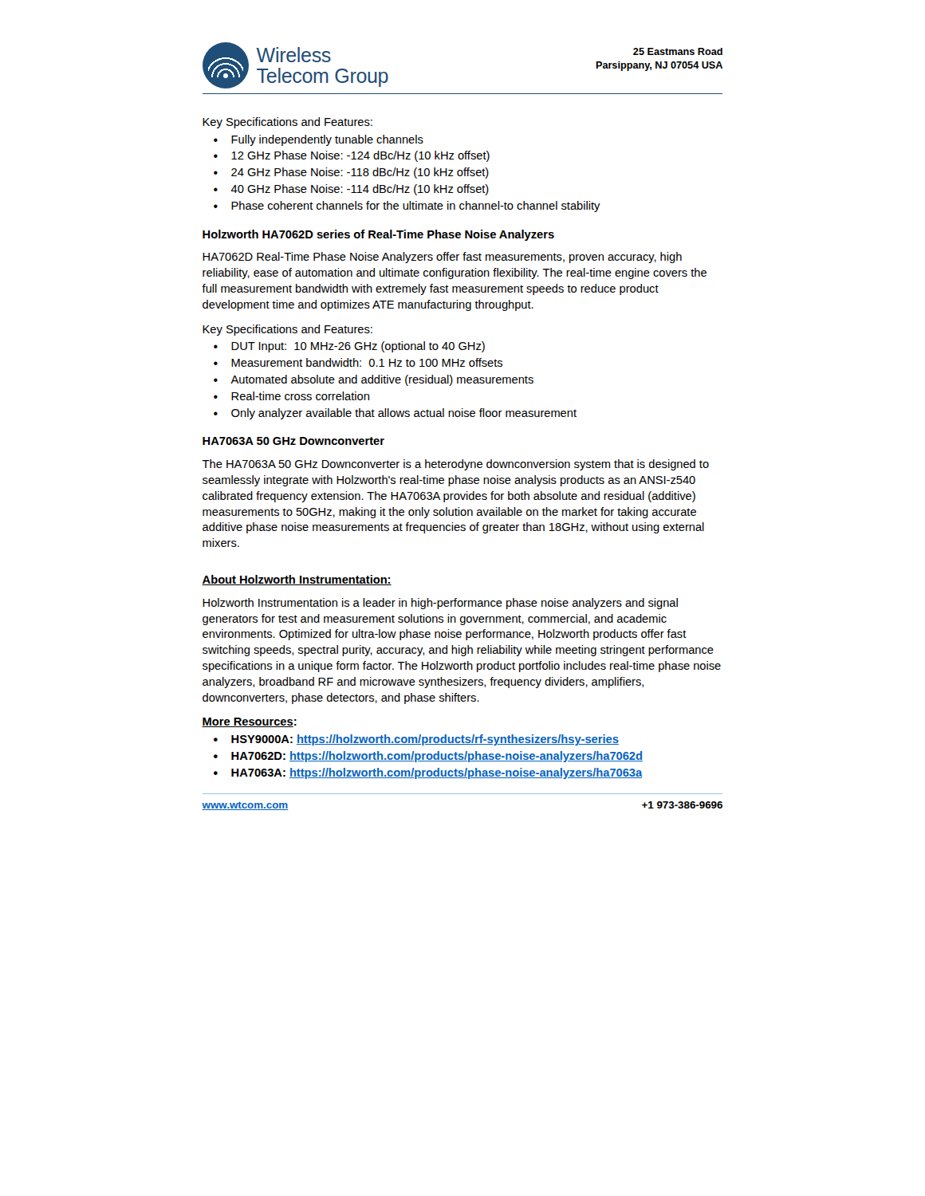Wireless Telecom Group
25 Eastmans Road
Parsippany, NJ 07054 USA
Key Specifications and Features:
Fully independently tunable channels
12 GHz Phase Noise: -124 dBc/Hz (10 kHz offset)
24 GHz Phase Noise: -118 dBc/Hz (10 kHz offset)
40 GHz Phase Noise: -114 dBc/Hz (10 kHz offset)
Phase coherent channels for the ultimate in channel-to channel stability
Holzworth HA7062D series of Real-Time Phase Noise Analyzers
HA7062D Real-Time Phase Noise Analyzers offer fast measurements, proven accuracy, high reliability, ease of automation and ultimate configuration flexibility. The real-time engine covers the full measurement bandwidth with extremely fast measurement speeds to reduce product development time and optimizes ATE manufacturing throughput.
Key Specifications and Features:
DUT Input: 10 MHz-26 GHz (optional to 40 GHz)
Measurement bandwidth: 0.1 Hz to 100 MHz offsets
Automated absolute and additive (residual) measurements
Real-time cross correlation
Only analyzer available that allows actual noise floor measurement
HA7063A 50 GHz Downconverter
The HA7063A 50 GHz Downconverter is a heterodyne downconversion system that is designed to seamlessly integrate with Holzworth's real-time phase noise analysis products as an ANSI-z540 calibrated frequency extension. The HA7063A provides for both absolute and residual (additive) measurements to 50GHz, making it the only solution available on the market for taking accurate additive phase noise measurements at frequencies of greater than 18GHz, without using external mixers.
About Holzworth Instrumentation:
Holzworth Instrumentation is a leader in high-performance phase noise analyzers and signal generators for test and measurement solutions in government, commercial, and academic environments. Optimized for ultra-low phase noise performance, Holzworth products offer fast switching speeds, spectral purity, accuracy, and high reliability while meeting stringent performance specifications in a unique form factor. The Holzworth product portfolio includes real-time phase noise analyzers, broadband RF and microwave synthesizers, frequency dividers, amplifiers, downconverters, phase detectors, and phase shifters.
More Resources:
HSY9000A: https://holzworth.com/products/rf-synthesizers/hsy-series
HA7062D: https://holzworth.com/products/phase-noise-analyzers/ha7062d
HA7063A: https://holzworth.com/products/phase-noise-analyzers/ha7063a
www.wtcom.com +1 973-386-9696